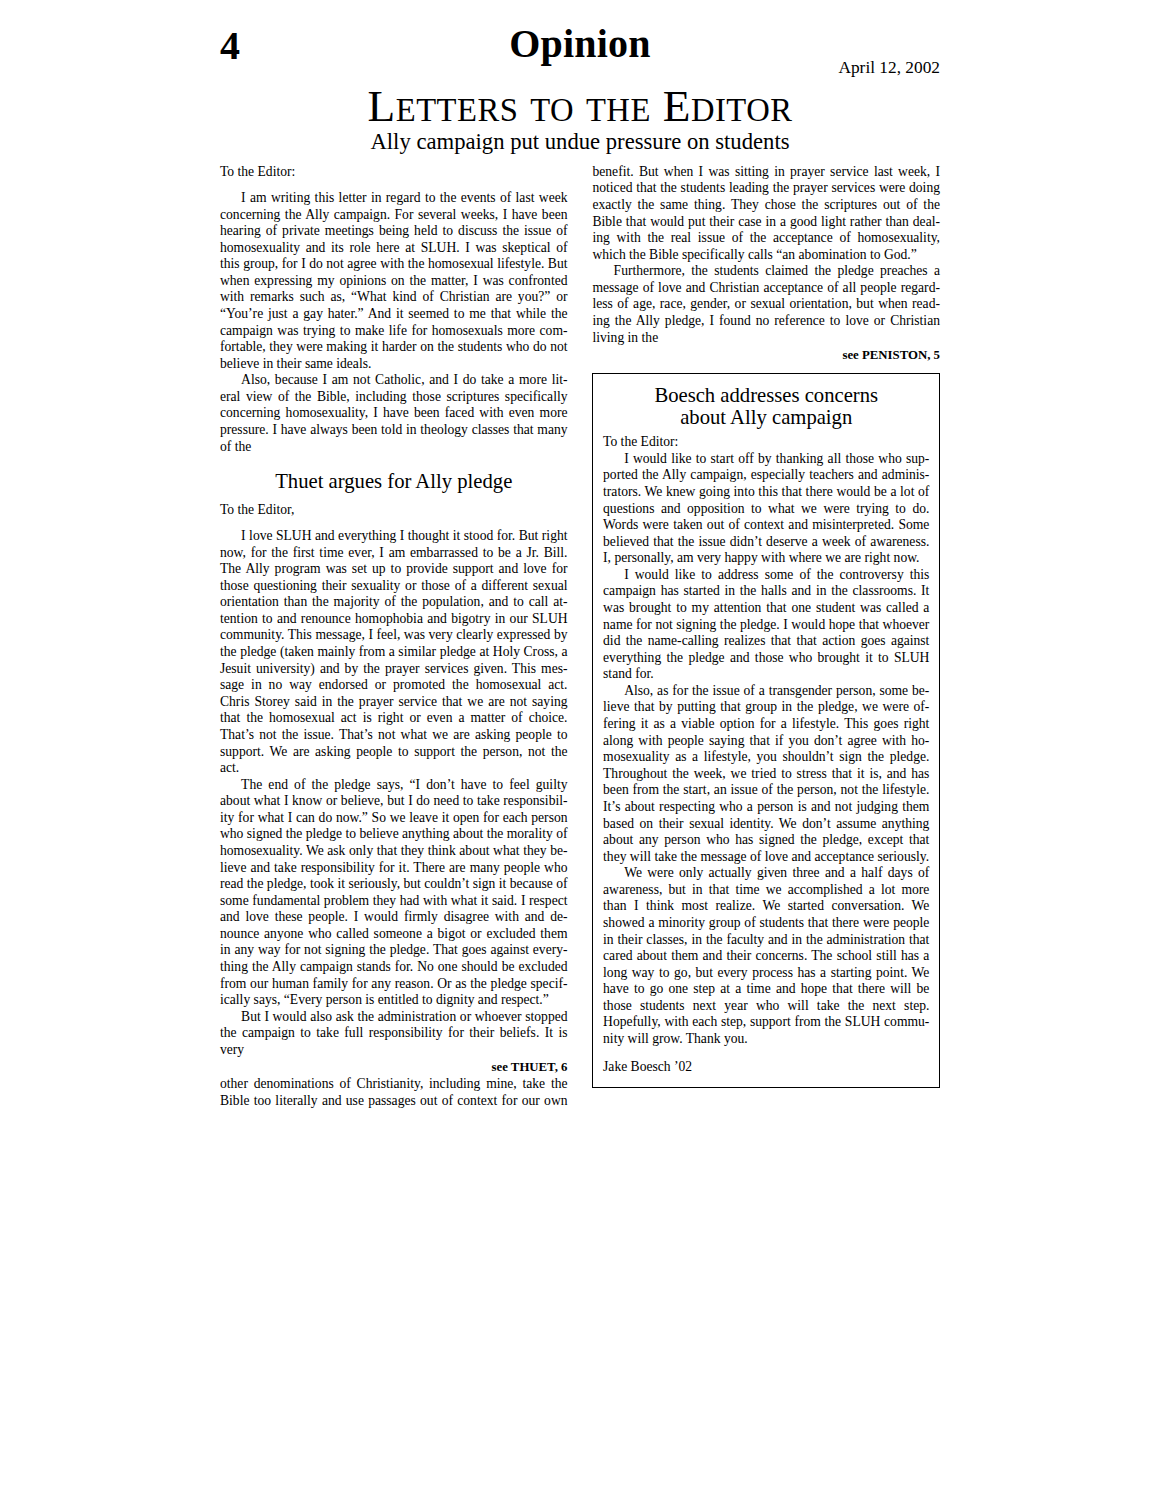4
Opinion
April 12, 2002
LETTERS TO THE EDITOR
Ally campaign put undue pressure on students
To the Editor:
I am writing this letter in regard to the events of last week concerning the Ally campaign. For several weeks, I have been hearing of private meetings being held to discuss the issue of homosexuality and its role here at SLUH. I was skeptical of this group, for I do not agree with the homosexual lifestyle. But when expressing my opinions on the matter, I was confronted with remarks such as, “What kind of Christian are you?” or “You’re just a gay hater.” And it seemed to me that while the campaign was trying to make life for homosexuals more comfortable, they were making it harder on the students who do not believe in their same ideals.
Also, because I am not Catholic, and I do take a more literal view of the Bible, including those scriptures specifically concerning homosexuality, I have been faced with even more pressure. I have always been told in theology classes that many of the
Thuet argues for Ally pledge
To the Editor,
I love SLUH and everything I thought it stood for. But right now, for the first time ever, I am embarrassed to be a Jr. Bill. The Ally program was set up to provide support and love for those questioning their sexuality or those of a different sexual orientation than the majority of the population, and to call attention to and renounce homophobia and bigotry in our SLUH community. This message, I feel, was very clearly expressed by the pledge (taken mainly from a similar pledge at Holy Cross, a Jesuit university) and by the prayer services given. This message in no way endorsed or promoted the homosexual act. Chris Storey said in the prayer service that we are not saying that the homosexual act is right or even a matter of choice. That’s not the issue. That’s not what we are asking people to support. We are asking people to support the person, not the act.
The end of the pledge says, “I don’t have to feel guilty about what I know or believe, but I do need to take responsibility for what I can do now.” So we leave it open for each person who signed the pledge to believe anything about the morality of homosexuality. We ask only that they think about what they believe and take responsibility for it. There are many people who read the pledge, took it seriously, but couldn’t sign it because of some fundamental problem they had with what it said. I respect and love these people. I would firmly disagree with and denounce anyone who called someone a bigot or excluded them in any way for not signing the pledge. That goes against everything the Ally campaign stands for. No one should be excluded from our human family for any reason. Or as the pledge specifically says, “Every person is entitled to dignity and respect.”
But I would also ask the administration or whoever stopped the campaign to take full responsibility for their beliefs. It is very
see THUET, 6
other denominations of Christianity, including mine, take the Bible too literally and use passages out of context for our own benefit. But when I was sitting in prayer service last week, I noticed that the students leading the prayer services were doing exactly the same thing. They chose the scriptures out of the Bible that would put their case in a good light rather than dealing with the real issue of the acceptance of homosexuality, which the Bible specifically calls “an abomination to God.”
Furthermore, the students claimed the pledge preaches a message of love and Christian acceptance of all people regardless of age, race, gender, or sexual orientation, but when reading the Ally pledge, I found no reference to love or Christian living in the
see PENISTON, 5
Boesch addresses concerns
about Ally campaign
To the Editor:
I would like to start off by thanking all those who supported the Ally campaign, especially teachers and administrators. We knew going into this that there would be a lot of questions and opposition to what we were trying to do. Words were taken out of context and misinterpreted. Some believed that the issue didn’t deserve a week of awareness. I, personally, am very happy with where we are right now.
I would like to address some of the controversy this campaign has started in the halls and in the classrooms. It was brought to my attention that one student was called a name for not signing the pledge. I would hope that whoever did the name-calling realizes that that action goes against everything the pledge and those who brought it to SLUH stand for.
Also, as for the issue of a transgender person, some believe that by putting that group in the pledge, we were offering it as a viable option for a lifestyle. This goes right along with people saying that if you don’t agree with homosexuality as a lifestyle, you shouldn’t sign the pledge. Throughout the week, we tried to stress that it is, and has been from the start, an issue of the person, not the lifestyle. It’s about respecting who a person is and not judging them based on their sexual identity. We don’t assume anything about any person who has signed the pledge, except that they will take the message of love and acceptance seriously.
We were only actually given three and a half days of awareness, but in that time we accomplished a lot more than I think most realize. We started conversation. We showed a minority group of students that there were people in their classes, in the faculty and in the administration that cared about them and their concerns. The school still has a long way to go, but every process has a starting point. We have to go one step at a time and hope that there will be those students next year who will take the next step. Hopefully, with each step, support from the SLUH community will grow. Thank you.
Jake Boesch ’02